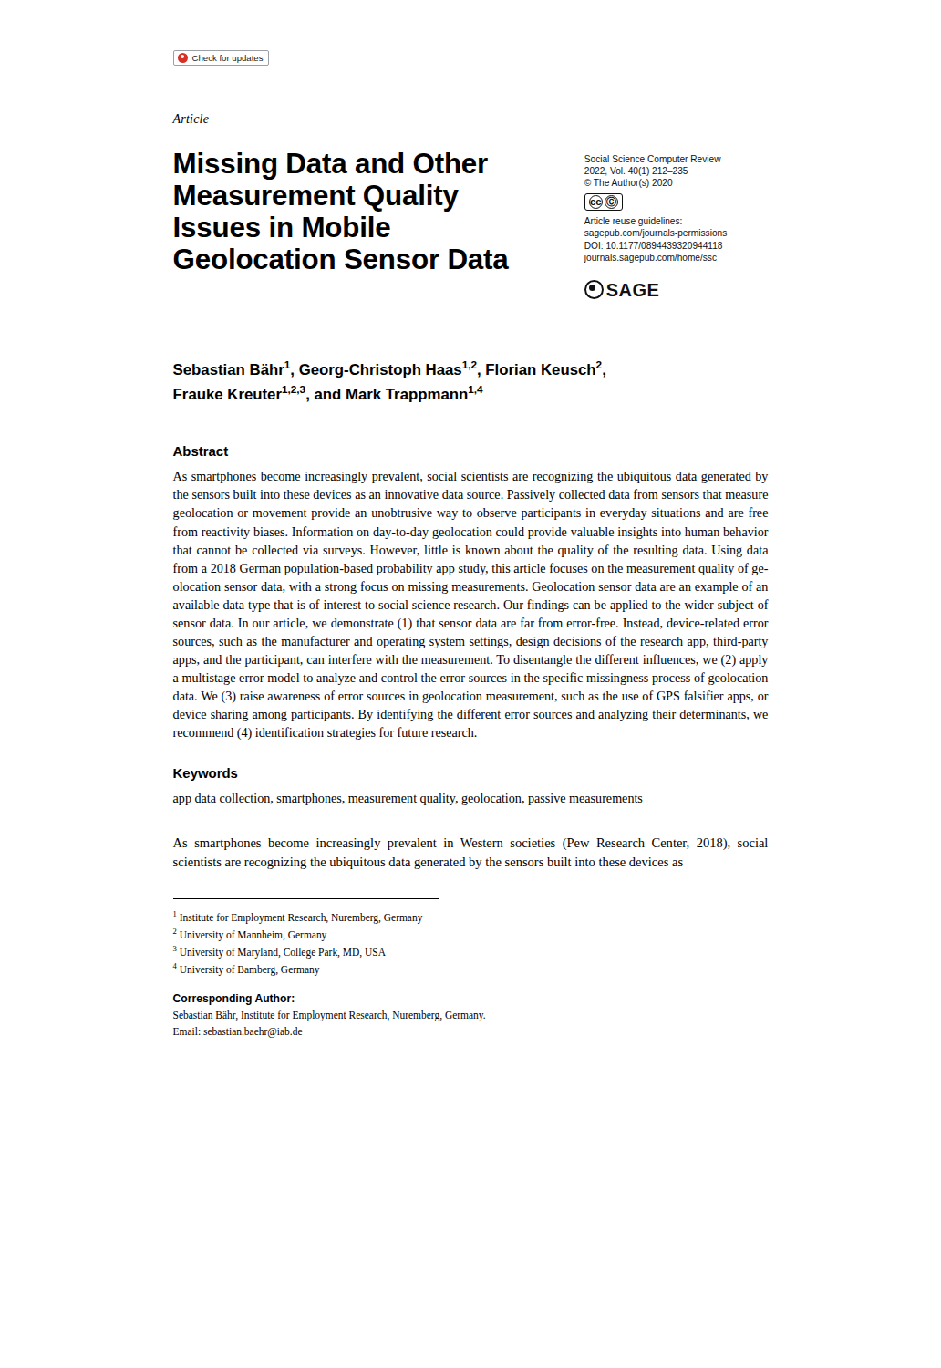Check for updates
Article
Missing Data and Other Measurement Quality Issues in Mobile Geolocation Sensor Data
Social Science Computer Review
2022, Vol. 40(1) 212–235
© The Author(s) 2020
ccⒸ
Article reuse guidelines:
sagepub.com/journals-permissions
DOI: 10.1177/0894439320944118
journals.sagepub.com/home/ssc
SAGE
Sebastian Bähr1, Georg-Christoph Haas1,2, Florian Keusch2,
Frauke Kreuter1,2,3, and Mark Trappmann1,4
Abstract
As smartphones become increasingly prevalent, social scientists are recognizing the ubiquitous data generated by the sensors built into these devices as an innovative data source. Passively collected data from sensors that measure geolocation or movement provide an unobtrusive way to observe participants in everyday situations and are free from reactivity biases. Information on day-to-day geolocation could provide valuable insights into human behavior that cannot be collected via surveys. However, little is known about the quality of the resulting data. Using data from a 2018 German population-based probability app study, this article focuses on the measurement quality of geolocation sensor data, with a strong focus on missing measurements. Geolocation sensor data are an example of an available data type that is of interest to social science research. Our findings can be applied to the wider subject of sensor data. In our article, we demonstrate (1) that sensor data are far from error-free. Instead, device-related error sources, such as the manufacturer and operating system settings, design decisions of the research app, third-party apps, and the participant, can interfere with the measurement. To disentangle the different influences, we (2) apply a multistage error model to analyze and control the error sources in the specific missingness process of geolocation data. We (3) raise awareness of error sources in geolocation measurement, such as the use of GPS falsifier apps, or device sharing among participants. By identifying the different error sources and analyzing their determinants, we recommend (4) identification strategies for future research.
Keywords
app data collection, smartphones, measurement quality, geolocation, passive measurements
As smartphones become increasingly prevalent in Western societies (Pew Research Center, 2018), social scientists are recognizing the ubiquitous data generated by the sensors built into these devices as
1 Institute for Employment Research, Nuremberg, Germany
2 University of Mannheim, Germany
3 University of Maryland, College Park, MD, USA
4 University of Bamberg, Germany
Corresponding Author:
Sebastian Bähr, Institute for Employment Research, Nuremberg, Germany.
Email: sebastian.baehr@iab.de